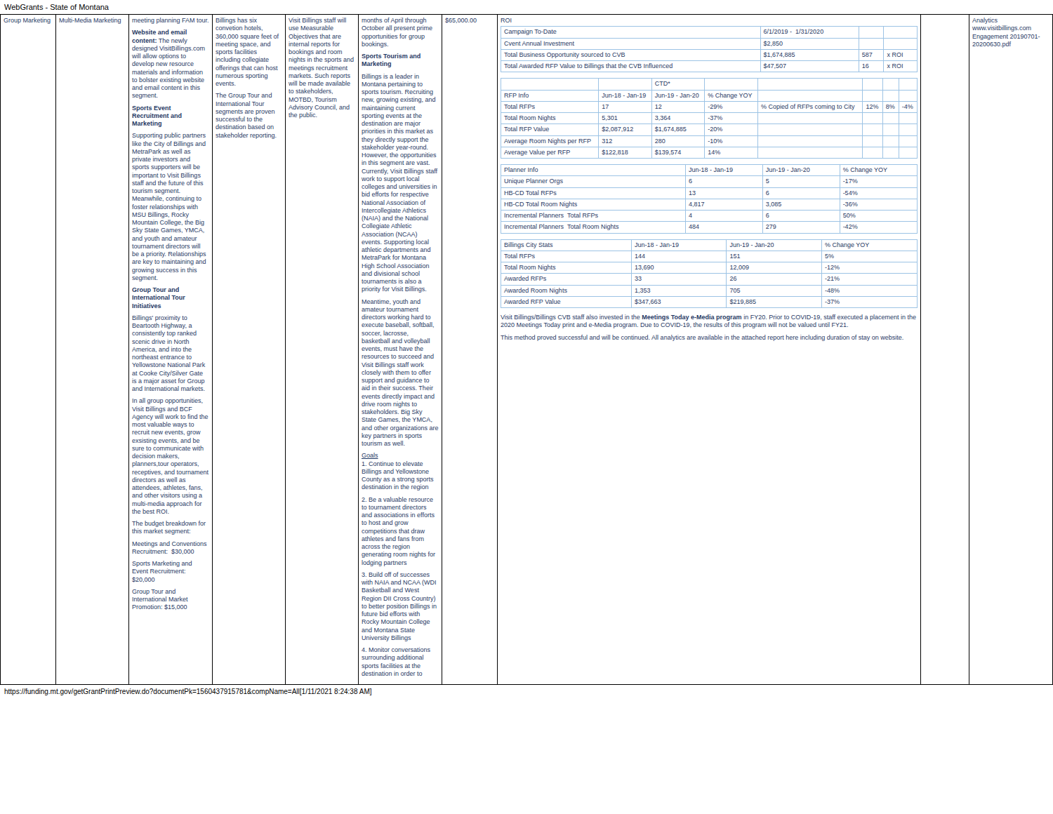WebGrants - State of Montana
| Group Marketing | Multi-Media Marketing | meeting planning FAM tour. Website and email content: The newly designed VisitBillings.com will allow options to develop new resource materials and information to bolster existing website and email content in this segment. Sports Event Recruitment and Marketing Supporting public partners like the City of Billings and MetraPark as well as private investors and sports supporters will be important to Visit Billings staff and the future of this tourism segment. Meanwhile, continuing to foster relationships with MSU Billings, Rocky Mountain College, the Big Sky State Games, YMCA, and youth and amateur tournament directors will be a priority. Relationships are key to maintaining and growing success in this segment. Group Tour and International Tour Initiatives Billings' proximity to Beartooth Highway, a consistently top ranked scenic drive in North America, and into the northeast entrance to Yellowstone National Park at Cooke City/Silver Gate is a major asset for Group and International markets. In all group opportunities, Visit Billings and BCF Agency will work to find the most valuable ways to recruit new events, grow exsisting events, and be sure to communicate with decision makers, planners,tour operators, receptives, and tournament directors as well as attendees, athletes, fans, and other visitors using a multi-media approach for the best ROI. The budget breakdown for this market segment: Meetings and Conventions Recruitment: $30,000 Sports Marketing and Event Recruitment: $20,000 Group Tour and International Market Promotion: $15,000 | Billings has six convetion hotels, 360,000 square feet of meeting space, and sports facilities including collegiate offerings that can host numerous sporting events. The Group Tour and International Tour segments are proven successful to the destination based on stakeholder reporting. | Visit Billings staff will use Measurable Objectives that are internal reports for bookings and room nights in the sports and meetings recruitment markets. Such reports will be made available to stakeholders, MOTBD, Tourism Advisory Council, and the public. | months of April through October all present prime opportunities for group bookings. Sports Tourism and Marketing Billings is a leader in Montana pertaining to sports tourism. Recruiting new, growing existing, and maintaining current sporting events at the destination are major priorities in this market as they directly support the stakeholder year-round. However, the opportunities in this segment are vast. Currently, Visit Billings staff work to support local colleges and universities in bid efforts for respective National Association of Intercollegiate Athletics (NAIA) and the National Collegiate Athletic Association (NCAA) events. Supporting local athletic departments and MetraPark for Montana High School Association and divisional school tournaments is also a priority for Visit Billings. Meantime, youth and amateur tournament directors working hard to execute baseball, softball, soccer, lacrosse, basketball and volleyball events, must have the resources to succeed and Visit Billings staff work closely with them to offer support and guidance to aid in their success. Their events directly impact and drive room nights to stakeholders. Big Sky State Games, the YMCA, and other organizations are key partners in sports tourism as well. Goals 1. Continue to elevate Billings and Yellowstone County as a strong sports destination in the region 2. Be a valuable resource to tournament directors and associations in efforts to host and grow competitions that draw athletes and fans from across the region generating room nights for lodging partners 3. Build off of successes with NAIA and NCAA (WDI Basketball and West Region DII Cross Country) to better position Billings in future bid efforts with Rocky Mountain College and Montana State University Billings 4. Monitor conversations surrounding additional sports facilities at the destination in order to | $65,000.00 | ROI / Campaign To-Date / 6/1/2019 - 1/31/2020 / / / / Cvent Annual Investment / $2,850 / / / / Total Business Opportunity sourced to CVB / $1,674,885 / 587 / x ROI / / Total Awarded RFP Value to Billings that the CVB Influenced / $47,507 / 16 / x ROI / / / / CTD* / / / / / / / RFP Info / Jun-18 - Jan-19 / Jun-19 - Jan-20 / % Change YOY / / / / / / Total RFPs / 17 / 12 / -29% / % Copied of RFPs coming to City / 12% / 8% / -4% / / Total Room Nights / 5,301 / 3,364 / -37% / / / / / / Total RFP Value / $2,087,912 / $1,674,885 / -20% / / / / / / Average Room Nights per RFP / 312 / 280 / -10% / / / / / / Average Value per RFP / $122,818 / $139,574 / 14% / / / / / / Planner Info / Jun-18 - Jan-19 / Jun-19 - Jan-20 / % Change YOY / / Unique Planner Orgs / 6 / 5 / -17% / / HB-CD Total RFPs / 13 / 6 / -54% / / HB-CD Total Room Nights / 4,817 / 3,085 / -36% / / Incremental Planners Total RFPs / 4 / 6 / 50% / / Incremental Planners Total Room Nights / 484 / 279 / -42% / / Billings City Stats / Jun-18 - Jan-19 / Jun-19 - Jan-20 / % Change YOY / / Total RFPs / 144 / 151 / 5% / / Total Room Nights / 13,690 / 12,009 / -12% / / Awarded RFPs / 33 / 26 / -21% / / Awarded Room Nights / 1,353 / 705 / -48% / / Awarded RFP Value / $347,663 / $219,885 / -37% / Visit Billings/Billings CVB staff also invested in the Meetings Today e-Media program in FY20. Prior to COVID-19, staff executed a placement in the 2020 Meetings Today print and e-Media program. Due to COVID-19, the results of this program will not be valued until FY21. This method proved successful and will be continued. All analytics are available in the attached report here including duration of stay on website. | | Analytics www.visitbillings.com Engagement 20190701-20200630.pdf |
https://funding.mt.gov/getGrantPrintPreview.do?documentPk=1560437915781&compName=All[1/11/2021 8:24:38 AM]